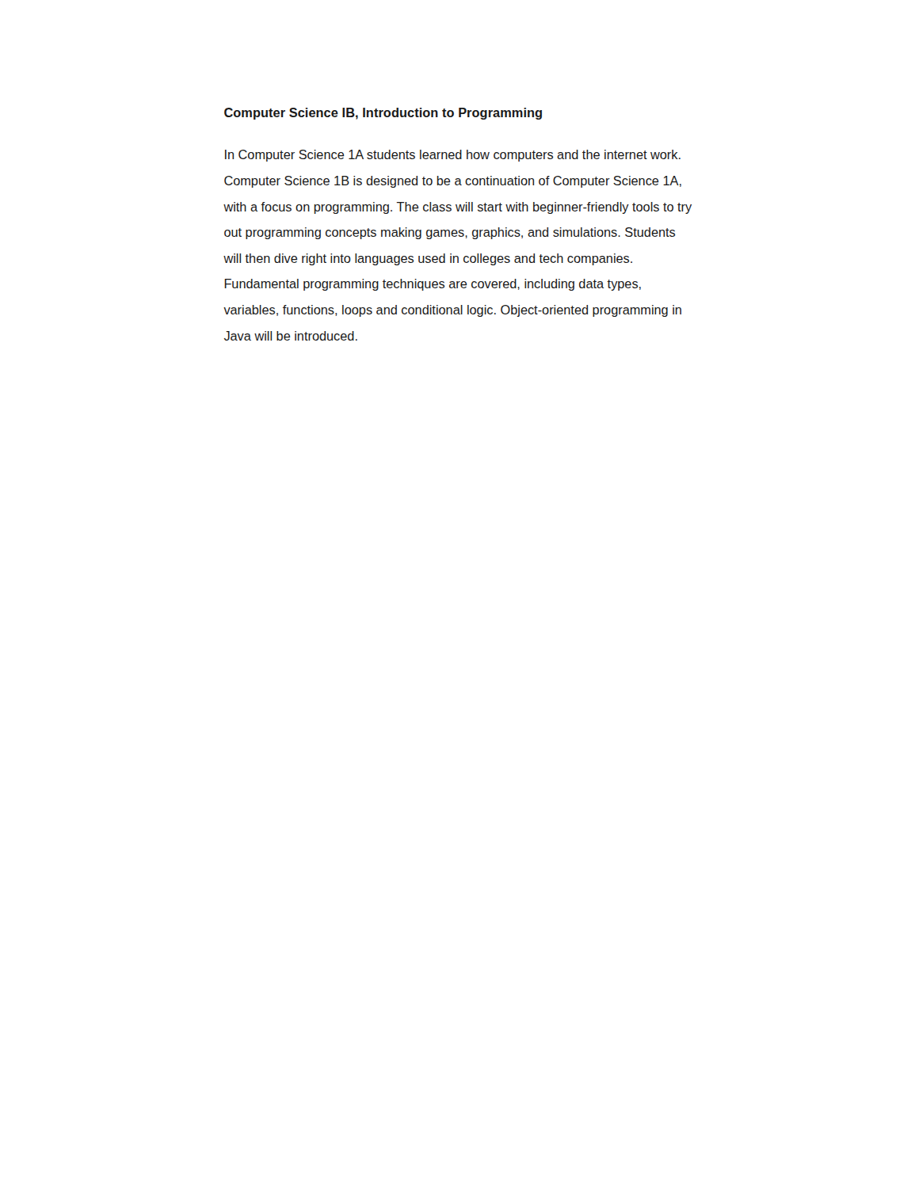Computer Science IB, Introduction to Programming
In Computer Science 1A students learned how computers and the internet work. Computer Science 1B is designed to be a continuation of Computer Science 1A, with a focus on programming. The class will start with beginner-friendly tools to try out programming concepts making games, graphics, and simulations. Students will then dive right into languages used in colleges and tech companies. Fundamental programming techniques are covered, including data types, variables, functions, loops and conditional logic. Object-oriented programming in Java will be introduced.